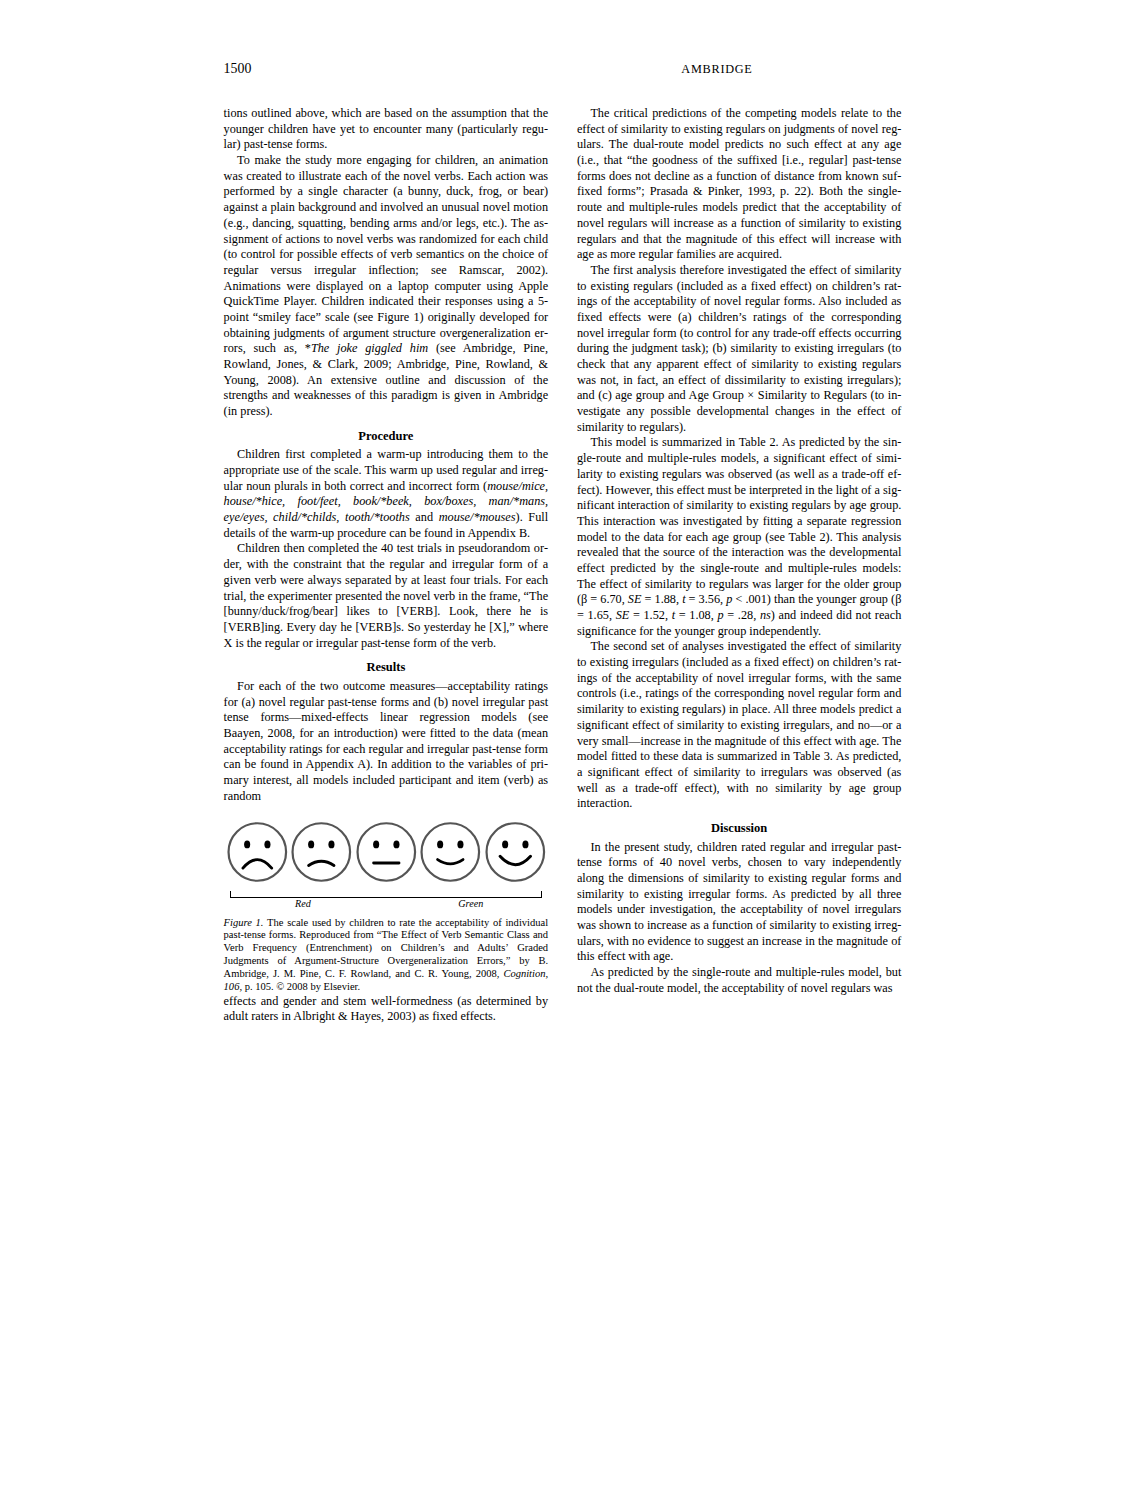1500
AMBRIDGE
tions outlined above, which are based on the assumption that the younger children have yet to encounter many (particularly regular) past-tense forms.
To make the study more engaging for children, an animation was created to illustrate each of the novel verbs. Each action was performed by a single character (a bunny, duck, frog, or bear) against a plain background and involved an unusual novel motion (e.g., dancing, squatting, bending arms and/or legs, etc.). The assignment of actions to novel verbs was randomized for each child (to control for possible effects of verb semantics on the choice of regular versus irregular inflection; see Ramscar, 2002). Animations were displayed on a laptop computer using Apple QuickTime Player. Children indicated their responses using a 5-point “smiley face” scale (see Figure 1) originally developed for obtaining judgments of argument structure overgeneralization errors, such as, *The joke giggled him (see Ambridge, Pine, Rowland, Jones, & Clark, 2009; Ambridge, Pine, Rowland, & Young, 2008). An extensive outline and discussion of the strengths and weaknesses of this paradigm is given in Ambridge (in press).
Procedure
Children first completed a warm-up introducing them to the appropriate use of the scale. This warm up used regular and irregular noun plurals in both correct and incorrect form (mouse/mice, house/*hice, foot/feet, book/*beek, box/boxes, man/*mans, eye/eyes, child/*childs, tooth/*tooths and mouse/*mouses). Full details of the warm-up procedure can be found in Appendix B.
Children then completed the 40 test trials in pseudorandom order, with the constraint that the regular and irregular form of a given verb were always separated by at least four trials. For each trial, the experimenter presented the novel verb in the frame, “The [bunny/duck/frog/bear] likes to [VERB]. Look, there he is [VERB]ing. Every day he [VERB]s. So yesterday he [X],” where X is the regular or irregular past-tense form of the verb.
Results
For each of the two outcome measures—acceptability ratings for (a) novel regular past-tense forms and (b) novel irregular past tense forms—mixed-effects linear regression models (see Baayen, 2008, for an introduction) were fitted to the data (mean acceptability ratings for each regular and irregular past-tense form can be found in Appendix A). In addition to the variables of primary interest, all models included participant and item (verb) as random
Red
Green
Figure 1. The scale used by children to rate the acceptability of individual past-tense forms. Reproduced from “The Effect of Verb Semantic Class and Verb Frequency (Entrenchment) on Children’s and Adults’ Graded Judgments of Argument-Structure Overgeneralization Errors,” by B. Ambridge, J. M. Pine, C. F. Rowland, and C. R. Young, 2008, Cognition, 106, p. 105. © 2008 by Elsevier.
effects and gender and stem well-formedness (as determined by adult raters in Albright & Hayes, 2003) as fixed effects.
The critical predictions of the competing models relate to the effect of similarity to existing regulars on judgments of novel regulars. The dual-route model predicts no such effect at any age (i.e., that “the goodness of the suffixed [i.e., regular] past-tense forms does not decline as a function of distance from known suffixed forms”; Prasada & Pinker, 1993, p. 22). Both the single-route and multiple-rules models predict that the acceptability of novel regulars will increase as a function of similarity to existing regulars and that the magnitude of this effect will increase with age as more regular families are acquired.
The first analysis therefore investigated the effect of similarity to existing regulars (included as a fixed effect) on children’s ratings of the acceptability of novel regular forms. Also included as fixed effects were (a) children’s ratings of the corresponding novel irregular form (to control for any trade-off effects occurring during the judgment task); (b) similarity to existing irregulars (to check that any apparent effect of similarity to existing regulars was not, in fact, an effect of dissimilarity to existing irregulars); and (c) age group and Age Group × Similarity to Regulars (to investigate any possible developmental changes in the effect of similarity to regulars).
This model is summarized in Table 2. As predicted by the single-route and multiple-rules models, a significant effect of similarity to existing regulars was observed (as well as a trade-off effect). However, this effect must be interpreted in the light of a significant interaction of similarity to existing regulars by age group. This interaction was investigated by fitting a separate regression model to the data for each age group (see Table 2). This analysis revealed that the source of the interaction was the developmental effect predicted by the single-route and multiple-rules models: The effect of similarity to regulars was larger for the older group (β = 6.70, SE = 1.88, t = 3.56, p < .001) than the younger group (β = 1.65, SE = 1.52, t = 1.08, p = .28, ns) and indeed did not reach significance for the younger group independently.
The second set of analyses investigated the effect of similarity to existing irregulars (included as a fixed effect) on children’s ratings of the acceptability of novel irregular forms, with the same controls (i.e., ratings of the corresponding novel regular form and similarity to existing regulars) in place. All three models predict a significant effect of similarity to existing irregulars, and no—or a very small—increase in the magnitude of this effect with age. The model fitted to these data is summarized in Table 3. As predicted, a significant effect of similarity to irregulars was observed (as well as a trade-off effect), with no similarity by age group interaction.
Discussion
In the present study, children rated regular and irregular past-tense forms of 40 novel verbs, chosen to vary independently along the dimensions of similarity to existing regular forms and similarity to existing irregular forms. As predicted by all three models under investigation, the acceptability of novel irregulars was shown to increase as a function of similarity to existing irregulars, with no evidence to suggest an increase in the magnitude of this effect with age.
As predicted by the single-route and multiple-rules model, but not the dual-route model, the acceptability of novel regulars was